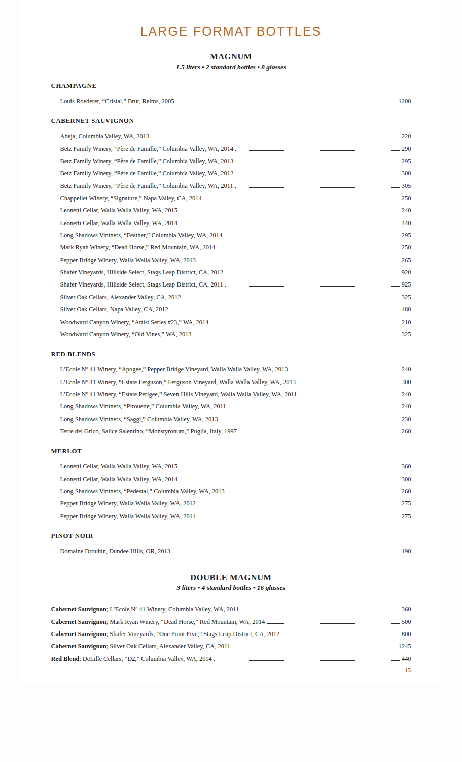Large Format Bottles
Magnum
1.5 liters • 2 standard bottles • 8 glasses
Champagne
Louis Roederer, “Cristal,” Brut, Reims, 2005 1200
Cabernet Sauvignon
Abeja, Columbia Valley, WA, 2013 220
Betz Family Winery, “Père de Famille,” Columbia Valley, WA, 2014 290
Betz Family Winery, “Père de Famille,” Columbia Valley, WA, 2013 295
Betz Family Winery, “Père de Famille,” Columbia Valley, WA, 2012 300
Betz Family Winery, “Père de Famille,” Columbia Valley, WA, 2011 305
Chappellet Winery, “Signature,” Napa Valley, CA, 2014 250
Leonetti Cellar, Walla Walla Valley, WA, 2015 240
Leonetti Cellar, Walla Walla Valley, WA, 2014 440
Long Shadows Vintners, “Feather,” Columbia Valley, WA, 2014 295
Mark Ryan Winery, “Dead Horse,” Red Mountain, WA, 2014 250
Pepper Bridge Winery, Walla Walla Valley, WA, 2013 265
Shafer Vineyards, Hillside Select, Stags Leap District, CA, 2012 920
Shafer Vineyards, Hillside Select, Stags Leap District, CA, 2011 925
Silver Oak Cellars, Alexander Valley, CA, 2012 325
Silver Oak Cellars, Napa Valley, CA, 2012 480
Woodward Canyon Winery, “Artist Series #23,” WA, 2014 210
Woodward Canyon Winery, “Old Vines,” WA, 2013 325
Red Blends
L’Ecole Nº 41 Winery, “Apogee,” Pepper Bridge Vineyard, Walla Walla Valley, WA, 2013 240
L’Ecole Nº 41 Winery, “Estate Ferguson,” Ferguson Vineyard, Walla Walla Valley, WA, 2013 300
L’Ecole Nº 41 Winery, “Estate Perigee,” Seven Hills Vineyard, Walla Walla Valley, WA, 2011 240
Long Shadows Vintners, “Pirouette,” Columbia Valley, WA, 2011 240
Long Shadows Vintners, “Saggi,” Columbia Valley, WA, 2013 230
Terre del Grico, Salice Salentino, “Monstyronum,” Puglia, Italy, 1997 260
Merlot
Leonetti Cellar, Walla Walla Valley, WA, 2015 360
Leonetti Cellar, Walla Walla Valley, WA, 2014 300
Long Shadows Vintners, “Pedestal,” Columbia Valley, WA, 2013 260
Pepper Bridge Winery, Walla Walla Valley, WA, 2012 275
Pepper Bridge Winery, Walla Walla Valley, WA, 2014 275
Pinot Noir
Domaine Drouhin, Dundee Hills, OR, 2013 190
Double Magnum
3 liters • 4 standard bottles • 16 glasses
Cabernet Sauvignon; L’Ecole Nº 41 Winery, Columbia Valley, WA, 2011 360
Cabernet Sauvignon; Mark Ryan Winery, “Dead Horse,” Red Mountain, WA, 2014 500
Cabernet Sauvignon; Shafer Vineyards, “One Point Five,” Stags Leap District, CA, 2012 800
Cabernet Sauvignon; Silver Oak Cellars, Alexander Valley, CA, 2011 1245
Red Blend; DeLille Cellars, “D2,” Columbia Valley, WA, 2014 440
15